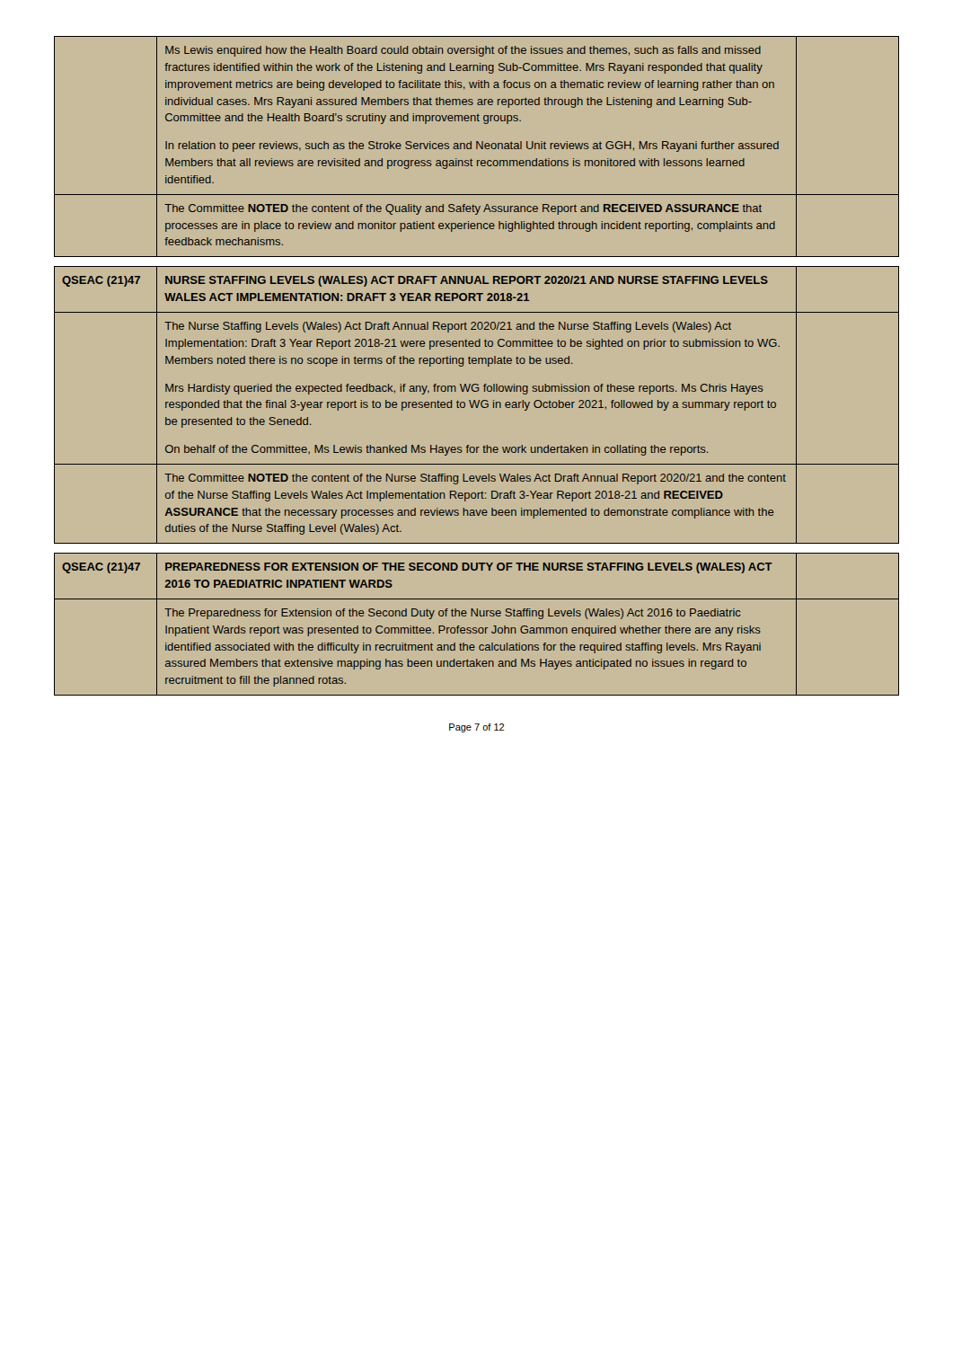| | Ms Lewis enquired how the Health Board could obtain oversight of the issues and themes, such as falls and missed fractures identified within the work of the Listening and Learning Sub-Committee. Mrs Rayani responded that quality improvement metrics are being developed to facilitate this, with a focus on a thematic review of learning rather than on individual cases. Mrs Rayani assured Members that themes are reported through the Listening and Learning Sub-Committee and the Health Board's scrutiny and improvement groups. In relation to peer reviews, such as the Stroke Services and Neonatal Unit reviews at GGH, Mrs Rayani further assured Members that all reviews are revisited and progress against recommendations is monitored with lessons learned identified. | |
| | The Committee NOTED the content of the Quality and Safety Assurance Report and RECEIVED ASSURANCE that processes are in place to review and monitor patient experience highlighted through incident reporting, complaints and feedback mechanisms. | |
| QSEAC (21)47 | Nurse Staffing Levels (Wales) Act Draft Annual Report 2020/21 and Nurse Staffing Levels Wales Act Implementation: Draft 3 Year Report 2018-21 | |
| | The Nurse Staffing Levels (Wales) Act Draft Annual Report 2020/21 and the Nurse Staffing Levels (Wales) Act Implementation: Draft 3 Year Report 2018-21 were presented to Committee to be sighted on prior to submission to WG. Members noted there is no scope in terms of the reporting template to be used. Mrs Hardisty queried the expected feedback, if any, from WG following submission of these reports. Ms Chris Hayes responded that the final 3-year report is to be presented to WG in early October 2021, followed by a summary report to be presented to the Senedd. On behalf of the Committee, Ms Lewis thanked Ms Hayes for the work undertaken in collating the reports. | |
| | The Committee NOTED the content of the Nurse Staffing Levels Wales Act Draft Annual Report 2020/21 and the content of the Nurse Staffing Levels Wales Act Implementation Report: Draft 3-Year Report 2018-21 and RECEIVED ASSURANCE that the necessary processes and reviews have been implemented to demonstrate compliance with the duties of the Nurse Staffing Level (Wales) Act. | |
| QSEAC (21)47 | Preparedness for Extension of the Second Duty of the Nurse Staffing Levels (Wales) Act 2016 to Paediatric Inpatient Wards | |
| | The Preparedness for Extension of the Second Duty of the Nurse Staffing Levels (Wales) Act 2016 to Paediatric Inpatient Wards report was presented to Committee. Professor John Gammon enquired whether there are any risks identified associated with the difficulty in recruitment and the calculations for the required staffing levels. Mrs Rayani assured Members that extensive mapping has been undertaken and Ms Hayes anticipated no issues in regard to recruitment to fill the planned rotas. | |
Page 7 of 12